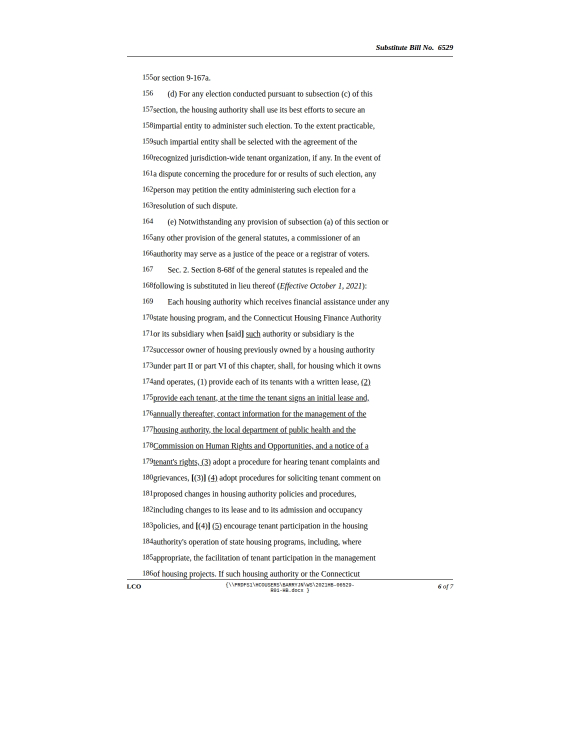Substitute Bill No. 6529
| 155 | or section 9-167a. |
| 156 | (d) For any election conducted pursuant to subsection (c) of this |
| 157 | section, the housing authority shall use its best efforts to secure an |
| 158 | impartial entity to administer such election. To the extent practicable, |
| 159 | such impartial entity shall be selected with the agreement of the |
| 160 | recognized jurisdiction-wide tenant organization, if any. In the event of |
| 161 | a dispute concerning the procedure for or results of such election, any |
| 162 | person may petition the entity administering such election for a |
| 163 | resolution of such dispute. |
| 164 | (e) Notwithstanding any provision of subsection (a) of this section or |
| 165 | any other provision of the general statutes, a commissioner of an |
| 166 | authority may serve as a justice of the peace or a registrar of voters. |
| 167 | Sec. 2. Section 8-68f of the general statutes is repealed and the |
| 168 | following is substituted in lieu thereof ( Effective October 1, 2021 ): |
| 169 | Each housing authority which receives financial assistance under any |
| 170 | state housing program, and the Connecticut Housing Finance Authority |
| 171 | or its subsidiary when [ said ] such authority or subsidiary is the |
| 172 | successor owner of housing previously owned by a housing authority |
| 173 | under part II or part VI of this chapter, shall, for housing which it owns |
| 174 | and operates, (1) provide each of its tenants with a written lease, (2) |
| 175 | provide each tenant, at the time the tenant signs an initial lease and, |
| 176 | annually thereafter, contact information for the management of the |
| 177 | housing authority, the local department of public health and the |
| 178 | Commission on Human Rights and Opportunities, and a notice of a |
| 179 | tenant's rights, (3) adopt a procedure for hearing tenant complaints and |
| 180 | grievances, [ (3) ] (4) adopt procedures for soliciting tenant comment on |
| 181 | proposed changes in housing authority policies and procedures, |
| 182 | including changes to its lease and to its admission and occupancy |
| 183 | policies, and [ (4) ] (5) encourage tenant participation in the housing |
| 184 | authority's operation of state housing programs, including, where |
| 185 | appropriate, the facilitation of tenant participation in the management |
| 186 | of housing projects. If such housing authority or the Connecticut |
LCO
{\\PRDFS1\HCOUSERS\BARRYJN\WS\2021HB-06529-
R01-HB.docx }
6 of 7